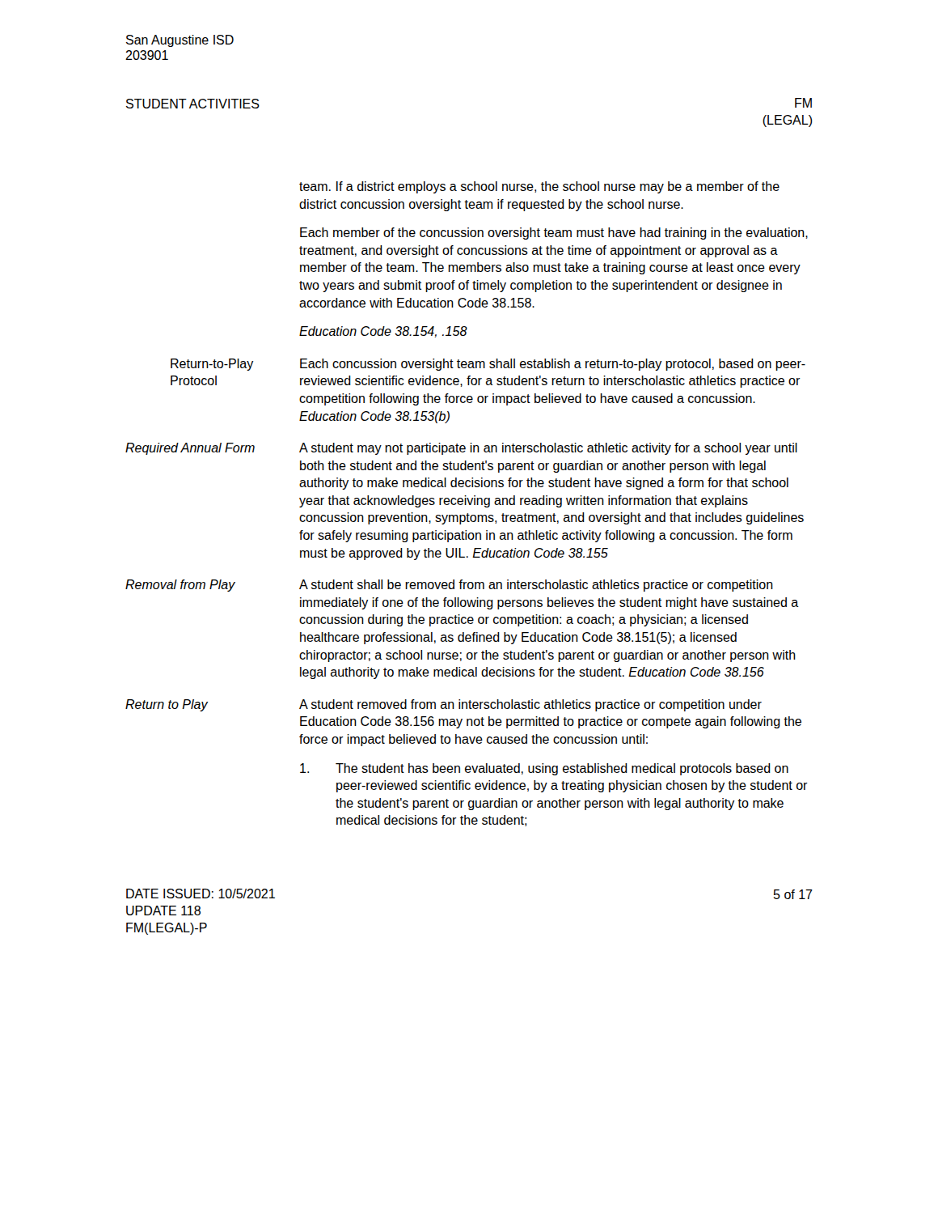San Augustine ISD
203901
STUDENT ACTIVITIES
FM
(LEGAL)
team. If a district employs a school nurse, the school nurse may be a member of the district concussion oversight team if requested by the school nurse.
Each member of the concussion oversight team must have had training in the evaluation, treatment, and oversight of concussions at the time of appointment or approval as a member of the team. The members also must take a training course at least once every two years and submit proof of timely completion to the superintendent or designee in accordance with Education Code 38.158.
Education Code 38.154, .158
Return-to-Play Protocol
Each concussion oversight team shall establish a return-to-play protocol, based on peer-reviewed scientific evidence, for a student's return to interscholastic athletics practice or competition following the force or impact believed to have caused a concussion. Education Code 38.153(b)
Required Annual Form
A student may not participate in an interscholastic athletic activity for a school year until both the student and the student's parent or guardian or another person with legal authority to make medical decisions for the student have signed a form for that school year that acknowledges receiving and reading written information that explains concussion prevention, symptoms, treatment, and oversight and that includes guidelines for safely resuming participation in an athletic activity following a concussion. The form must be approved by the UIL. Education Code 38.155
Removal from Play
A student shall be removed from an interscholastic athletics practice or competition immediately if one of the following persons believes the student might have sustained a concussion during the practice or competition: a coach; a physician; a licensed healthcare professional, as defined by Education Code 38.151(5); a licensed chiropractor; a school nurse; or the student's parent or guardian or another person with legal authority to make medical decisions for the student. Education Code 38.156
Return to Play
A student removed from an interscholastic athletics practice or competition under Education Code 38.156 may not be permitted to practice or compete again following the force or impact believed to have caused the concussion until:
1.
The student has been evaluated, using established medical protocols based on peer-reviewed scientific evidence, by a treating physician chosen by the student or the student's parent or guardian or another person with legal authority to make medical decisions for the student;
DATE ISSUED: 10/5/2021
UPDATE 118
FM(LEGAL)-P
5 of 17